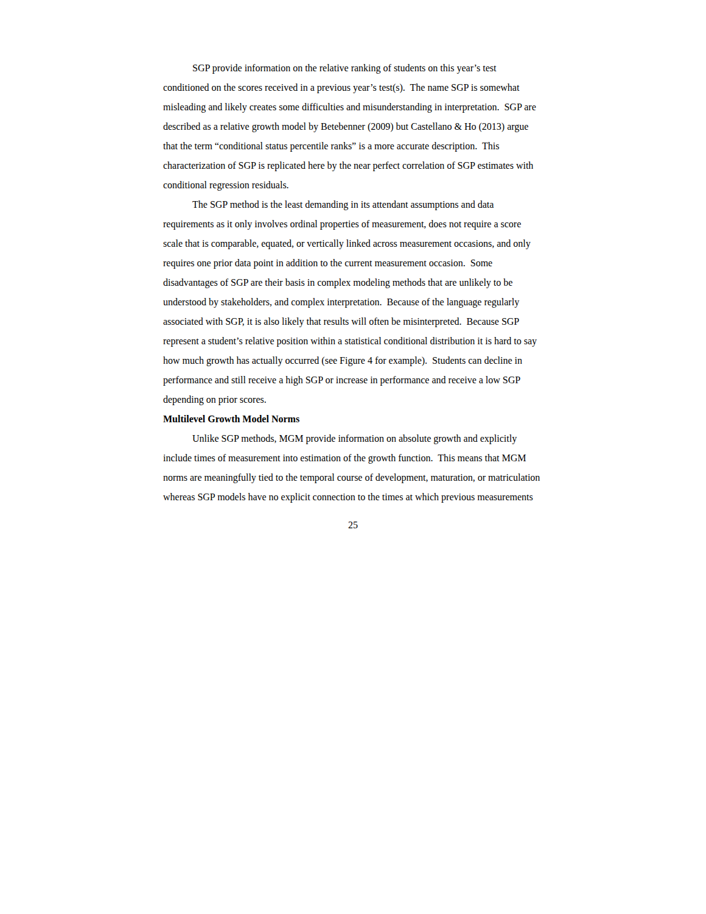SGP provide information on the relative ranking of students on this year’s test conditioned on the scores received in a previous year’s test(s). The name SGP is somewhat misleading and likely creates some difficulties and misunderstanding in interpretation. SGP are described as a relative growth model by Betebenner (2009) but Castellano & Ho (2013) argue that the term “conditional status percentile ranks” is a more accurate description. This characterization of SGP is replicated here by the near perfect correlation of SGP estimates with conditional regression residuals.
The SGP method is the least demanding in its attendant assumptions and data requirements as it only involves ordinal properties of measurement, does not require a score scale that is comparable, equated, or vertically linked across measurement occasions, and only requires one prior data point in addition to the current measurement occasion. Some disadvantages of SGP are their basis in complex modeling methods that are unlikely to be understood by stakeholders, and complex interpretation. Because of the language regularly associated with SGP, it is also likely that results will often be misinterpreted. Because SGP represent a student’s relative position within a statistical conditional distribution it is hard to say how much growth has actually occurred (see Figure 4 for example). Students can decline in performance and still receive a high SGP or increase in performance and receive a low SGP depending on prior scores.
Multilevel Growth Model Norms
Unlike SGP methods, MGM provide information on absolute growth and explicitly include times of measurement into estimation of the growth function. This means that MGM norms are meaningfully tied to the temporal course of development, maturation, or matriculation whereas SGP models have no explicit connection to the times at which previous measurements
25